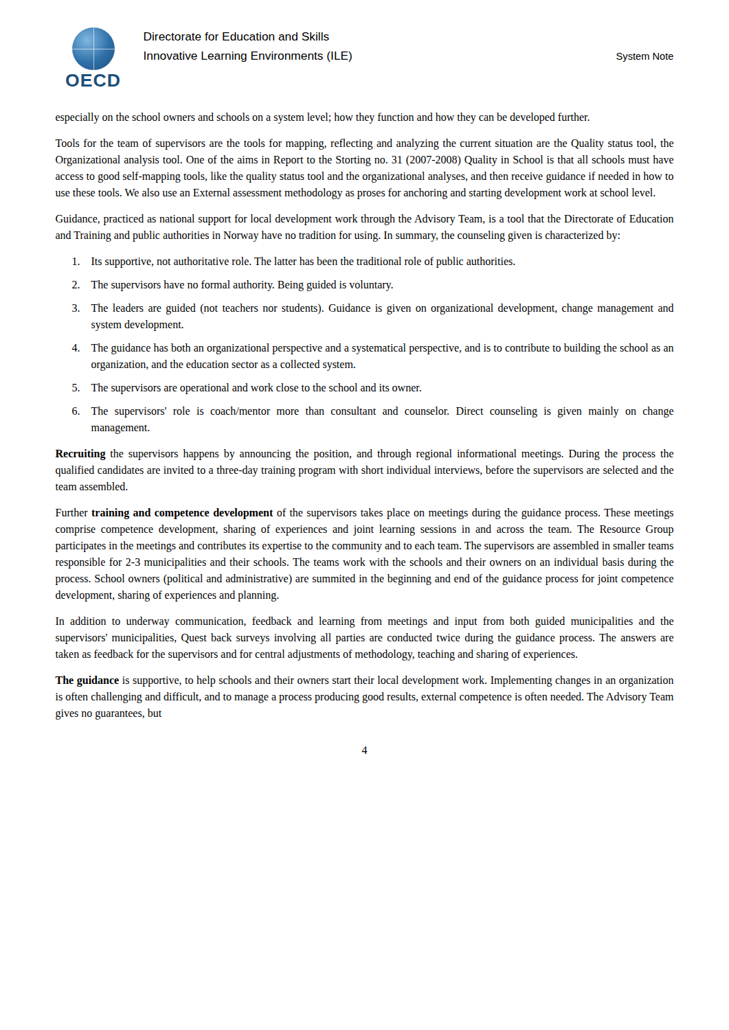OECD
Directorate for Education and Skills
Innovative Learning Environments (ILE) System Note
especially on the school owners and schools on a system level; how they function and how they can be developed further.
Tools for the team of supervisors are the tools for mapping, reflecting and analyzing the current situation are the Quality status tool, the Organizational analysis tool. One of the aims in Report to the Storting no. 31 (2007-2008) Quality in School is that all schools must have access to good self-mapping tools, like the quality status tool and the organizational analyses, and then receive guidance if needed in how to use these tools. We also use an External assessment methodology as proses for anchoring and starting development work at school level.
Guidance, practiced as national support for local development work through the Advisory Team, is a tool that the Directorate of Education and Training and public authorities in Norway have no tradition for using. In summary, the counseling given is characterized by:
Its supportive, not authoritative role. The latter has been the traditional role of public authorities.
The supervisors have no formal authority. Being guided is voluntary.
The leaders are guided (not teachers nor students). Guidance is given on organizational development, change management and system development.
The guidance has both an organizational perspective and a systematical perspective, and is to contribute to building the school as an organization, and the education sector as a collected system.
The supervisors are operational and work close to the school and its owner.
The supervisors' role is coach/mentor more than consultant and counselor. Direct counseling is given mainly on change management.
Recruiting the supervisors happens by announcing the position, and through regional informational meetings. During the process the qualified candidates are invited to a three-day training program with short individual interviews, before the supervisors are selected and the team assembled.
Further training and competence development of the supervisors takes place on meetings during the guidance process. These meetings comprise competence development, sharing of experiences and joint learning sessions in and across the team. The Resource Group participates in the meetings and contributes its expertise to the community and to each team. The supervisors are assembled in smaller teams responsible for 2-3 municipalities and their schools. The teams work with the schools and their owners on an individual basis during the process. School owners (political and administrative) are summited in the beginning and end of the guidance process for joint competence development, sharing of experiences and planning.
In addition to underway communication, feedback and learning from meetings and input from both guided municipalities and the supervisors' municipalities, Quest back surveys involving all parties are conducted twice during the guidance process. The answers are taken as feedback for the supervisors and for central adjustments of methodology, teaching and sharing of experiences.
The guidance is supportive, to help schools and their owners start their local development work. Implementing changes in an organization is often challenging and difficult, and to manage a process producing good results, external competence is often needed. The Advisory Team gives no guarantees, but
4